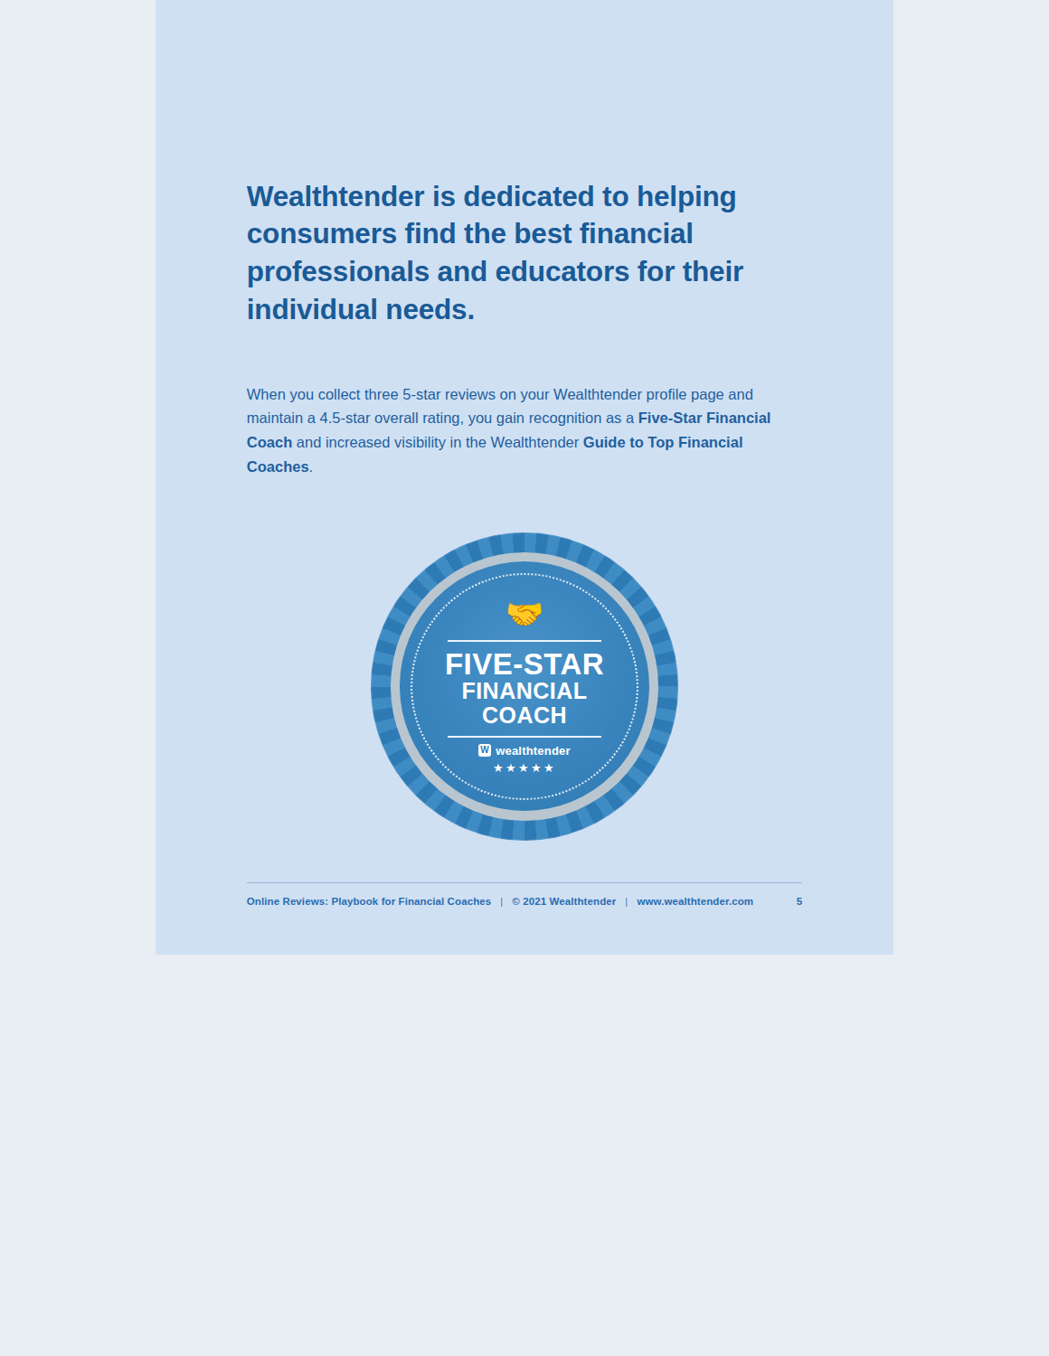Wealthtender is dedicated to helping consumers find the best financial professionals and educators for their individual needs.
When you collect three 5-star reviews on your Wealthtender profile page and maintain a 4.5-star overall rating, you gain recognition as a Five-Star Financial Coach and increased visibility in the Wealthtender Guide to Top Financial Coaches.
🤝
FIVE-STAR
FINANCIAL
COACH
Wwealthtender
★★★★★
Online Reviews: Playbook for Financial Coaches | © 2021 Wealthtender | www.wealthtender.com 5